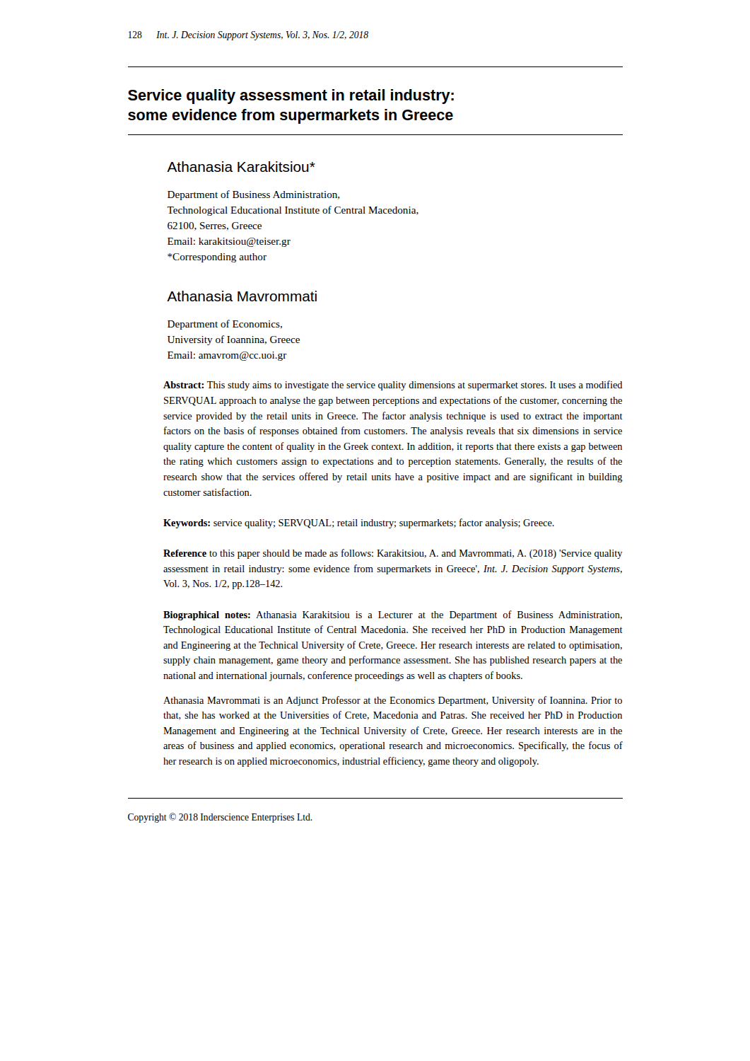128 Int. J. Decision Support Systems, Vol. 3, Nos. 1/2, 2018
Service quality assessment in retail industry:
some evidence from supermarkets in Greece
Athanasia Karakitsiou*
Department of Business Administration,
Technological Educational Institute of Central Macedonia,
62100, Serres, Greece
Email: karakitsiou@teiser.gr
*Corresponding author
Athanasia Mavrommati
Department of Economics,
University of Ioannina, Greece
Email: amavrom@cc.uoi.gr
Abstract: This study aims to investigate the service quality dimensions at supermarket stores. It uses a modified SERVQUAL approach to analyse the gap between perceptions and expectations of the customer, concerning the service provided by the retail units in Greece. The factor analysis technique is used to extract the important factors on the basis of responses obtained from customers. The analysis reveals that six dimensions in service quality capture the content of quality in the Greek context. In addition, it reports that there exists a gap between the rating which customers assign to expectations and to perception statements. Generally, the results of the research show that the services offered by retail units have a positive impact and are significant in building customer satisfaction.
Keywords: service quality; SERVQUAL; retail industry; supermarkets; factor analysis; Greece.
Reference to this paper should be made as follows: Karakitsiou, A. and Mavrommati, A. (2018) 'Service quality assessment in retail industry: some evidence from supermarkets in Greece', Int. J. Decision Support Systems, Vol. 3, Nos. 1/2, pp.128–142.
Biographical notes: Athanasia Karakitsiou is a Lecturer at the Department of Business Administration, Technological Educational Institute of Central Macedonia. She received her PhD in Production Management and Engineering at the Technical University of Crete, Greece. Her research interests are related to optimisation, supply chain management, game theory and performance assessment. She has published research papers at the national and international journals, conference proceedings as well as chapters of books.
Athanasia Mavrommati is an Adjunct Professor at the Economics Department, University of Ioannina. Prior to that, she has worked at the Universities of Crete, Macedonia and Patras. She received her PhD in Production Management and Engineering at the Technical University of Crete, Greece. Her research interests are in the areas of business and applied economics, operational research and microeconomics. Specifically, the focus of her research is on applied microeconomics, industrial efficiency, game theory and oligopoly.
Copyright © 2018 Inderscience Enterprises Ltd.